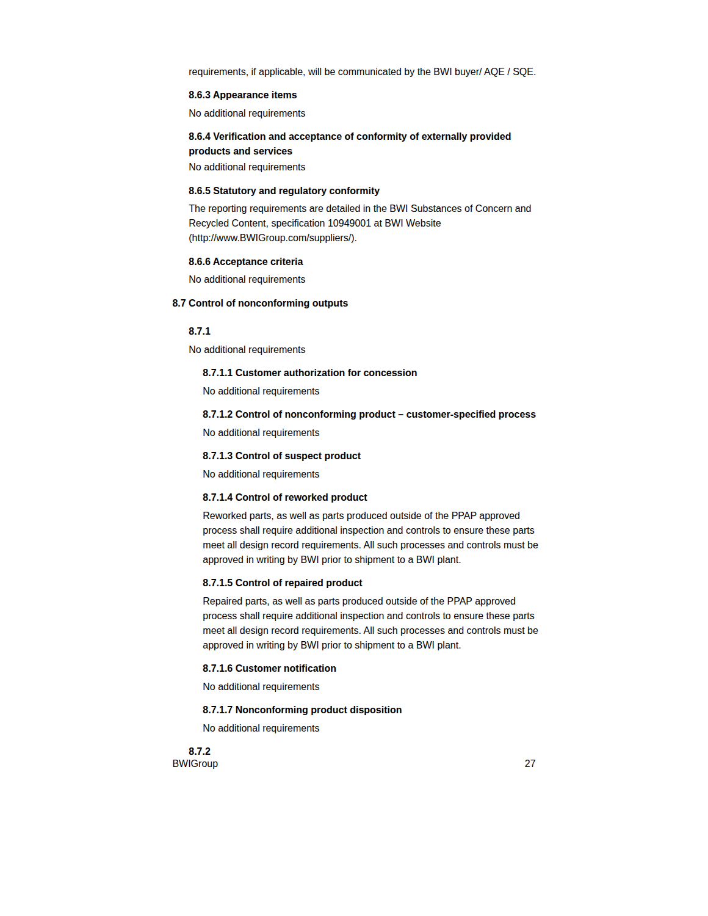requirements, if applicable, will be communicated by the BWI buyer/ AQE / SQE.
8.6.3 Appearance items
No additional requirements
8.6.4 Verification and acceptance of conformity of externally provided products and services
No additional requirements
8.6.5 Statutory and regulatory conformity
The reporting requirements are detailed in the BWI Substances of Concern and Recycled Content, specification 10949001 at BWI Website (http://www.BWIGroup.com/suppliers/).
8.6.6 Acceptance criteria
No additional requirements
8.7 Control of nonconforming outputs
8.7.1
No additional requirements
8.7.1.1 Customer authorization for concession
No additional requirements
8.7.1.2 Control of nonconforming product – customer-specified process
No additional requirements
8.7.1.3 Control of suspect product
No additional requirements
8.7.1.4 Control of reworked product
Reworked parts, as well as parts produced outside of the PPAP approved process shall require additional inspection and controls to ensure these parts meet all design record requirements. All such processes and controls must be approved in writing by BWI prior to shipment to a BWI plant.
8.7.1.5 Control of repaired product
Repaired parts, as well as parts produced outside of the PPAP approved process shall require additional inspection and controls to ensure these parts meet all design record requirements. All such processes and controls must be approved in writing by BWI prior to shipment to a BWI plant.
8.7.1.6 Customer notification
No additional requirements
8.7.1.7 Nonconforming product disposition
No additional requirements
8.7.2
BWIGroup 27